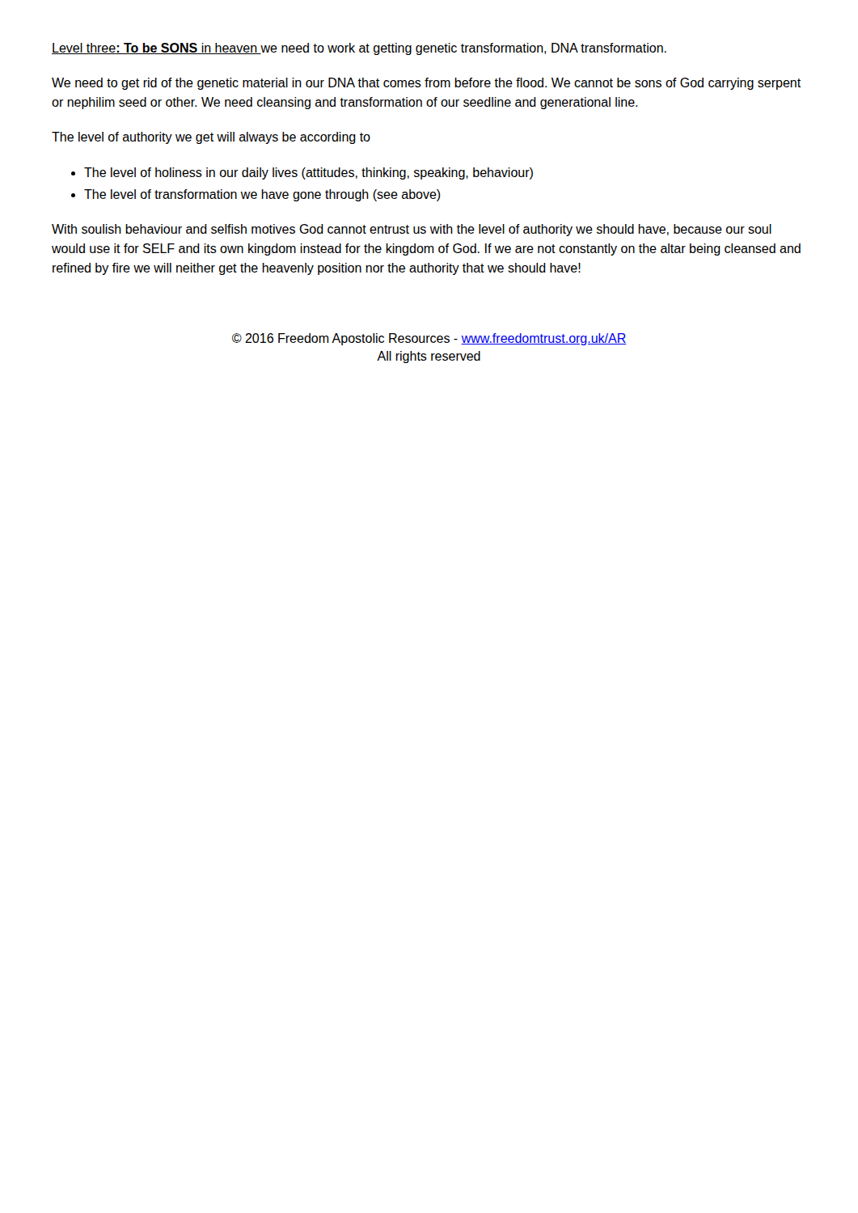Level three: To be SONS in heaven we need to work at getting genetic transformation, DNA transformation.
We need to get rid of the genetic material in our DNA that comes from before the flood. We cannot be sons of God carrying serpent or nephilim seed or other. We need cleansing and transformation of our seedline and generational line.
The level of authority we get will always be according to
The level of holiness in our daily lives (attitudes, thinking, speaking, behaviour)
The level of transformation we have gone through (see above)
With soulish behaviour and selfish motives God cannot entrust us with the level of authority we should have, because our soul would use it for SELF and its own kingdom instead for the kingdom of God. If we are not constantly on the altar being cleansed and refined by fire we will neither get the heavenly position nor the authority that we should have!
© 2016 Freedom Apostolic Resources - www.freedomtrust.org.uk/AR
All rights reserved